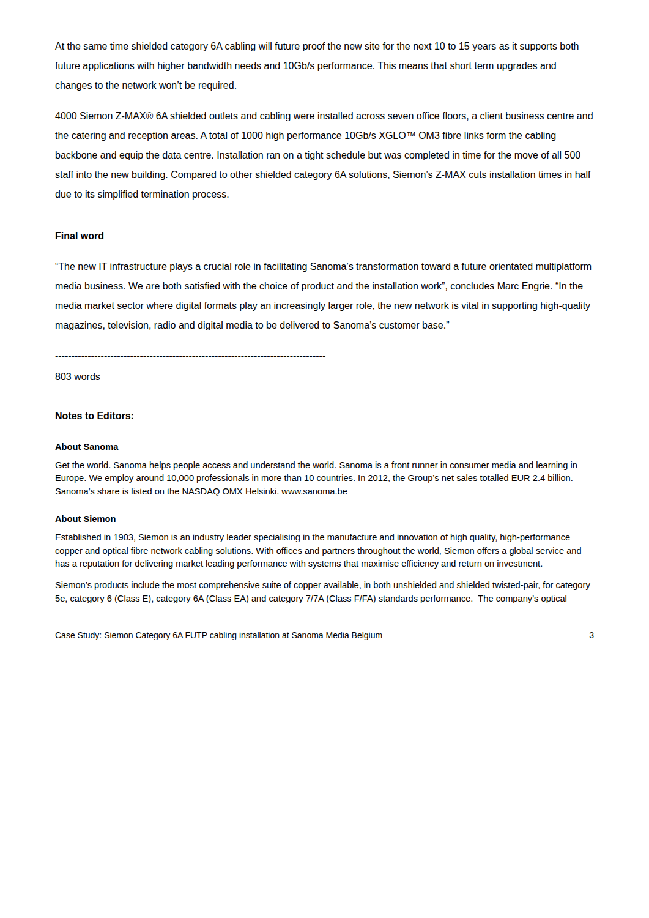At the same time shielded category 6A cabling will future proof the new site for the next 10 to 15 years as it supports both future applications with higher bandwidth needs and 10Gb/s performance. This means that short term upgrades and changes to the network won’t be required.
4000 Siemon Z-MAX® 6A shielded outlets and cabling were installed across seven office floors, a client business centre and the catering and reception areas. A total of 1000 high performance 10Gb/s XGLO™ OM3 fibre links form the cabling backbone and equip the data centre. Installation ran on a tight schedule but was completed in time for the move of all 500 staff into the new building. Compared to other shielded category 6A solutions, Siemon’s Z-MAX cuts installation times in half due to its simplified termination process.
Final word
“The new IT infrastructure plays a crucial role in facilitating Sanoma’s transformation toward a future orientated multiplatform media business. We are both satisfied with the choice of product and the installation work”, concludes Marc Engrie. “In the media market sector where digital formats play an increasingly larger role, the new network is vital in supporting high-quality magazines, television, radio and digital media to be delivered to Sanoma’s customer base.”
-----------------------------------------------------------------------------------
803 words
Notes to Editors:
About Sanoma
Get the world. Sanoma helps people access and understand the world. Sanoma is a front runner in consumer media and learning in Europe. We employ around 10,000 professionals in more than 10 countries. In 2012, the Group’s net sales totalled EUR 2.4 billion. Sanoma’s share is listed on the NASDAQ OMX Helsinki. www.sanoma.be
About Siemon
Established in 1903, Siemon is an industry leader specialising in the manufacture and innovation of high quality, high-performance copper and optical fibre network cabling solutions. With offices and partners throughout the world, Siemon offers a global service and has a reputation for delivering market leading performance with systems that maximise efficiency and return on investment.
Siemon’s products include the most comprehensive suite of copper available, in both unshielded and shielded twisted-pair, for category 5e, category 6 (Class E), category 6A (Class EA) and category 7/7A (Class F/FA) standards performance. The company’s optical
Case Study: Siemon Category 6A FUTP cabling installation at Sanoma Media Belgium 3